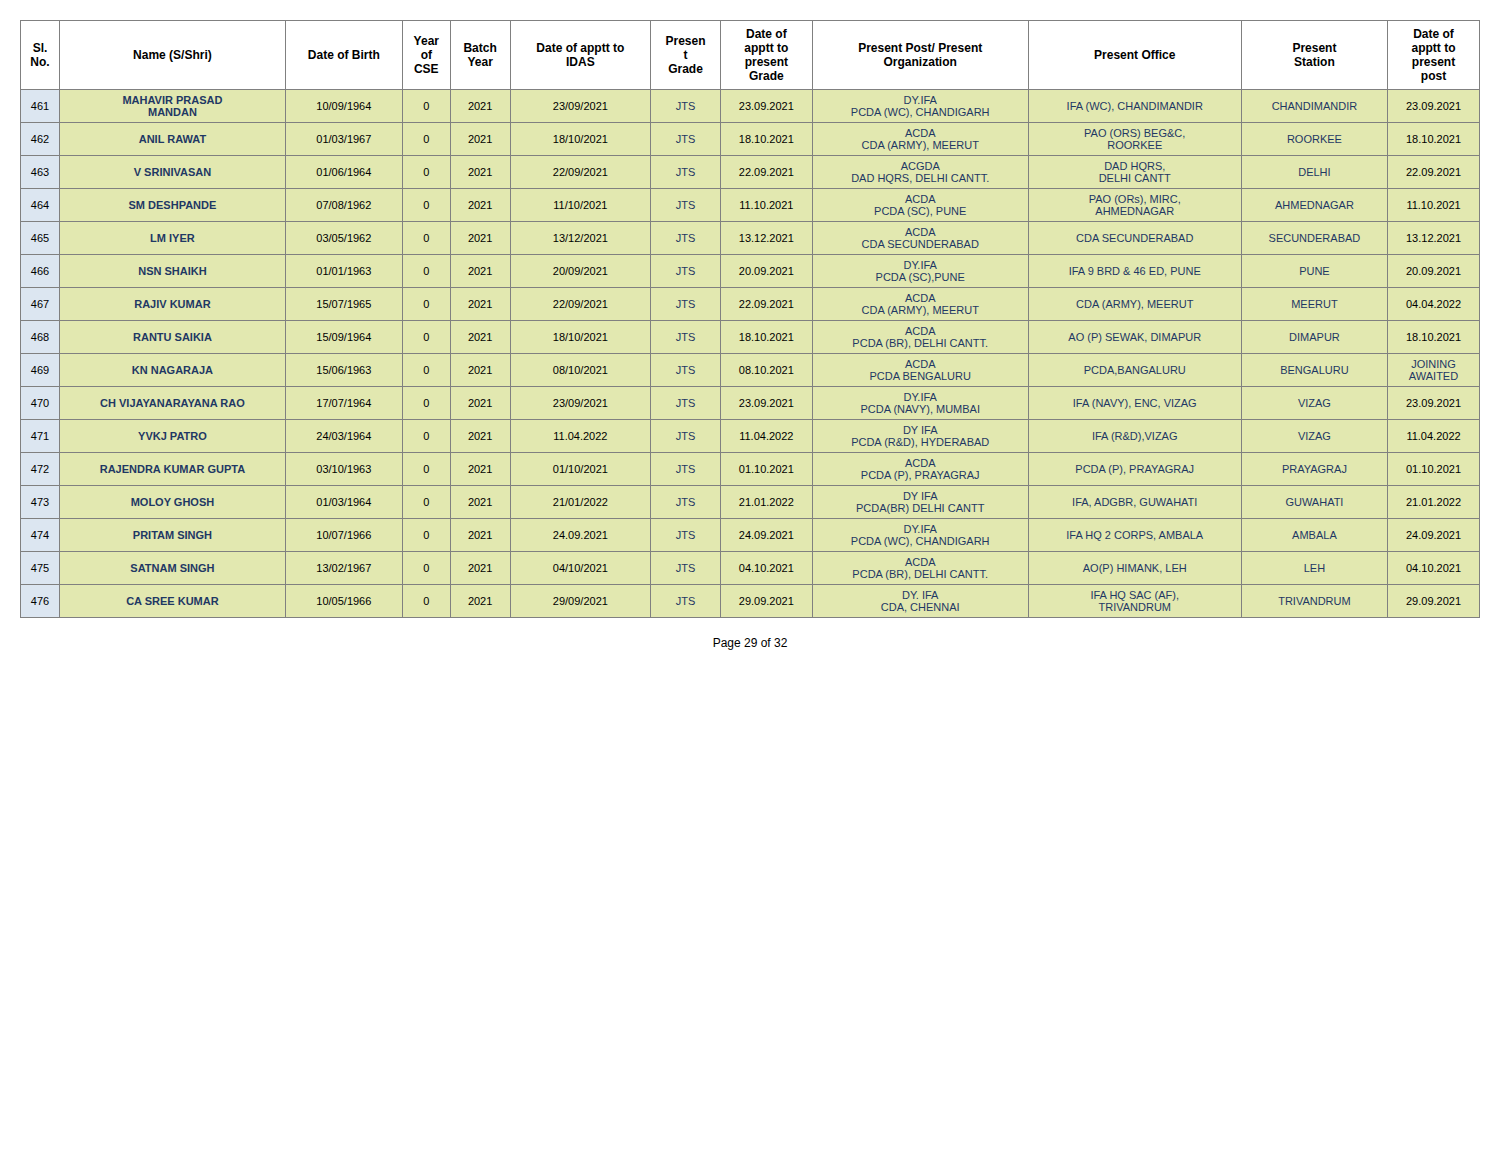| Sl. No. | Name (S/Shri) | Date of Birth | Year of CSE | Batch Year | Date of apptt to IDAS | Presen t Grade | Date of apptt to present Grade | Present Post/ Present Organization | Present Office | Present Station | Date of apptt to present post |
| --- | --- | --- | --- | --- | --- | --- | --- | --- | --- | --- | --- |
| 461 | MAHAVIR PRASAD MANDAN | 10/09/1964 | 0 | 2021 | 23/09/2021 | JTS | 23.09.2021 | DY.IFA PCDA (WC), CHANDIGARH | IFA (WC), CHANDIMANDIR | CHANDIMANDIR | 23.09.2021 |
| 462 | ANIL RAWAT | 01/03/1967 | 0 | 2021 | 18/10/2021 | JTS | 18.10.2021 | ACDA CDA (ARMY), MEERUT | PAO (ORS) BEG&C, ROORKEE | ROORKEE | 18.10.2021 |
| 463 | V SRINIVASAN | 01/06/1964 | 0 | 2021 | 22/09/2021 | JTS | 22.09.2021 | ACGDA DAD HQRS, DELHI CANTT. | DAD HQRS, DELHI CANTT | DELHI | 22.09.2021 |
| 464 | SM DESHPANDE | 07/08/1962 | 0 | 2021 | 11/10/2021 | JTS | 11.10.2021 | ACDA PCDA (SC), PUNE | PAO (ORs), MIRC, AHMEDNAGAR | AHMEDNAGAR | 11.10.2021 |
| 465 | LM IYER | 03/05/1962 | 0 | 2021 | 13/12/2021 | JTS | 13.12.2021 | ACDA CDA SECUNDERABAD | CDA SECUNDERABAD | SECUNDERABAD | 13.12.2021 |
| 466 | NSN SHAIKH | 01/01/1963 | 0 | 2021 | 20/09/2021 | JTS | 20.09.2021 | DY.IFA PCDA (SC),PUNE | IFA 9 BRD & 46 ED, PUNE | PUNE | 20.09.2021 |
| 467 | RAJIV KUMAR | 15/07/1965 | 0 | 2021 | 22/09/2021 | JTS | 22.09.2021 | ACDA CDA (ARMY), MEERUT | CDA (ARMY), MEERUT | MEERUT | 04.04.2022 |
| 468 | RANTU SAIKIA | 15/09/1964 | 0 | 2021 | 18/10/2021 | JTS | 18.10.2021 | ACDA PCDA (BR), DELHI CANTT. | AO (P) SEWAK, DIMAPUR | DIMAPUR | 18.10.2021 |
| 469 | KN NAGARAJA | 15/06/1963 | 0 | 2021 | 08/10/2021 | JTS | 08.10.2021 | ACDA PCDA BENGALURU | PCDA,BANGALURU | BENGALURU | JOINING AWAITED |
| 470 | CH VIJAYANARAYANA RAO | 17/07/1964 | 0 | 2021 | 23/09/2021 | JTS | 23.09.2021 | DY.IFA PCDA (NAVY), MUMBAI | IFA (NAVY), ENC, VIZAG | VIZAG | 23.09.2021 |
| 471 | YVKJ PATRO | 24/03/1964 | 0 | 2021 | 11.04.2022 | JTS | 11.04.2022 | DY IFA PCDA (R&D), HYDERABAD | IFA (R&D),VIZAG | VIZAG | 11.04.2022 |
| 472 | RAJENDRA KUMAR GUPTA | 03/10/1963 | 0 | 2021 | 01/10/2021 | JTS | 01.10.2021 | ACDA PCDA (P), PRAYAGRAJ | PCDA (P), PRAYAGRAJ | PRAYAGRAJ | 01.10.2021 |
| 473 | MOLOY GHOSH | 01/03/1964 | 0 | 2021 | 21/01/2022 | JTS | 21.01.2022 | DY IFA PCDA(BR) DELHI CANTT | IFA, ADGBR, GUWAHATI | GUWAHATI | 21.01.2022 |
| 474 | PRITAM SINGH | 10/07/1966 | 0 | 2021 | 24.09.2021 | JTS | 24.09.2021 | DY.IFA PCDA (WC), CHANDIGARH | IFA HQ 2 CORPS, AMBALA | AMBALA | 24.09.2021 |
| 475 | SATNAM SINGH | 13/02/1967 | 0 | 2021 | 04/10/2021 | JTS | 04.10.2021 | ACDA PCDA (BR), DELHI CANTT. | AO(P) HIMANK, LEH | LEH | 04.10.2021 |
| 476 | CA SREE KUMAR | 10/05/1966 | 0 | 2021 | 29/09/2021 | JTS | 29.09.2021 | DY. IFA CDA, CHENNAI | IFA HQ SAC (AF), TRIVANDRUM | TRIVANDRUM | 29.09.2021 |
Page 29 of 32